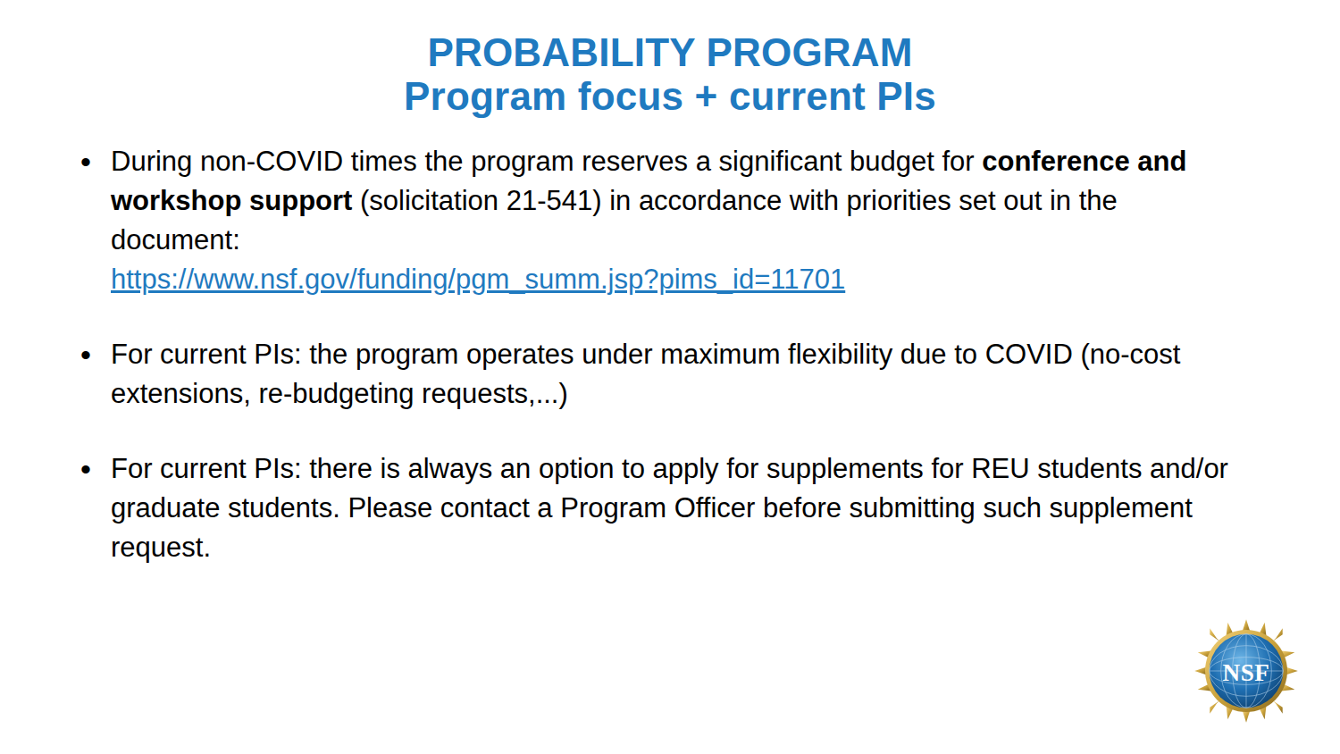PROBABILITY PROGRAMProgram focus + current PIs
During non-COVID times the program reserves a significant budget for conference and workshop support (solicitation 21-541) in accordance with priorities set out in the document:
https://www.nsf.gov/funding/pgm_summ.jsp?pims_id=11701
For current PIs: the program operates under maximum flexibility due to COVID (no-cost extensions, re-budgeting requests,...)
For current PIs: there is always an option to apply for supplements for REU students and/or graduate students. Please contact a Program Officer before submitting such supplement request.
NSF